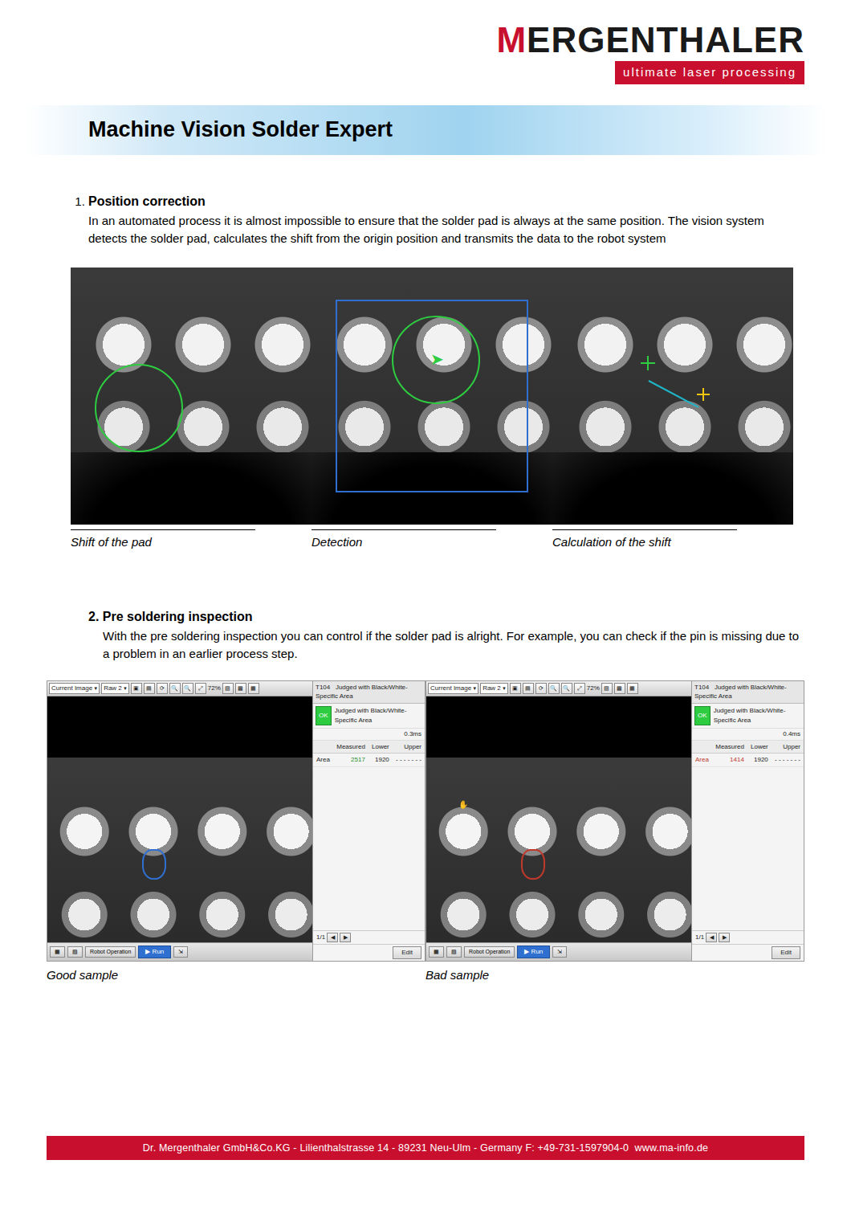MERGENTHALER
ultimate laser processing
Machine Vision Solder Expert
Position correction
In an automated process it is almost impossible to ensure that the solder pad is always at the same position. The vision system detects the solder pad, calculates the shift from the origin position and transmits the data to the robot system
Shift of the pad
➤
Detection
Calculation of the shift
2. Pre soldering inspection
With the pre soldering inspection you can control if the solder pad is alright. For example, you can check if the pin is missing due to a problem in an earlier process step.
Current Image Raw 2 ▣ ▤ ⟳ 🔍 🔍 ⤢ 72% ▨ ▩ ▦
▦ ▧ Robot Operation ▶ Run ⇲
T104 Judged with Black/White-Specific Area
OK
Judged with Black/White-Specific Area
0.3ms
| | Measured | Lower | Upper |
| --- | --- | --- | --- |
| Area | 2517 | 1920 | - - - - - - - |
1/1 ◀ ▶
Edit
Good sample
Current Image Raw 2 ▣ ▤ ⟳ 🔍 🔍 ⤢ 72% ▨ ▩ ▦
✋
▦ ▧ Robot Operation ▶ Run ⇲
T104 Judged with Black/White-Specific Area
OK
Judged with Black/White-Specific Area
0.4ms
| | Measured | Lower | Upper |
| --- | --- | --- | --- |
| Area | 1414 | 1920 | - - - - - - - |
1/1 ◀ ▶
Edit
Bad sample
Dr. Mergenthaler GmbH&Co.KG - Lilienthalstrasse 14 - 89231 Neu-Ulm - Germany F: +49-731-1597904-0 www.ma-info.de